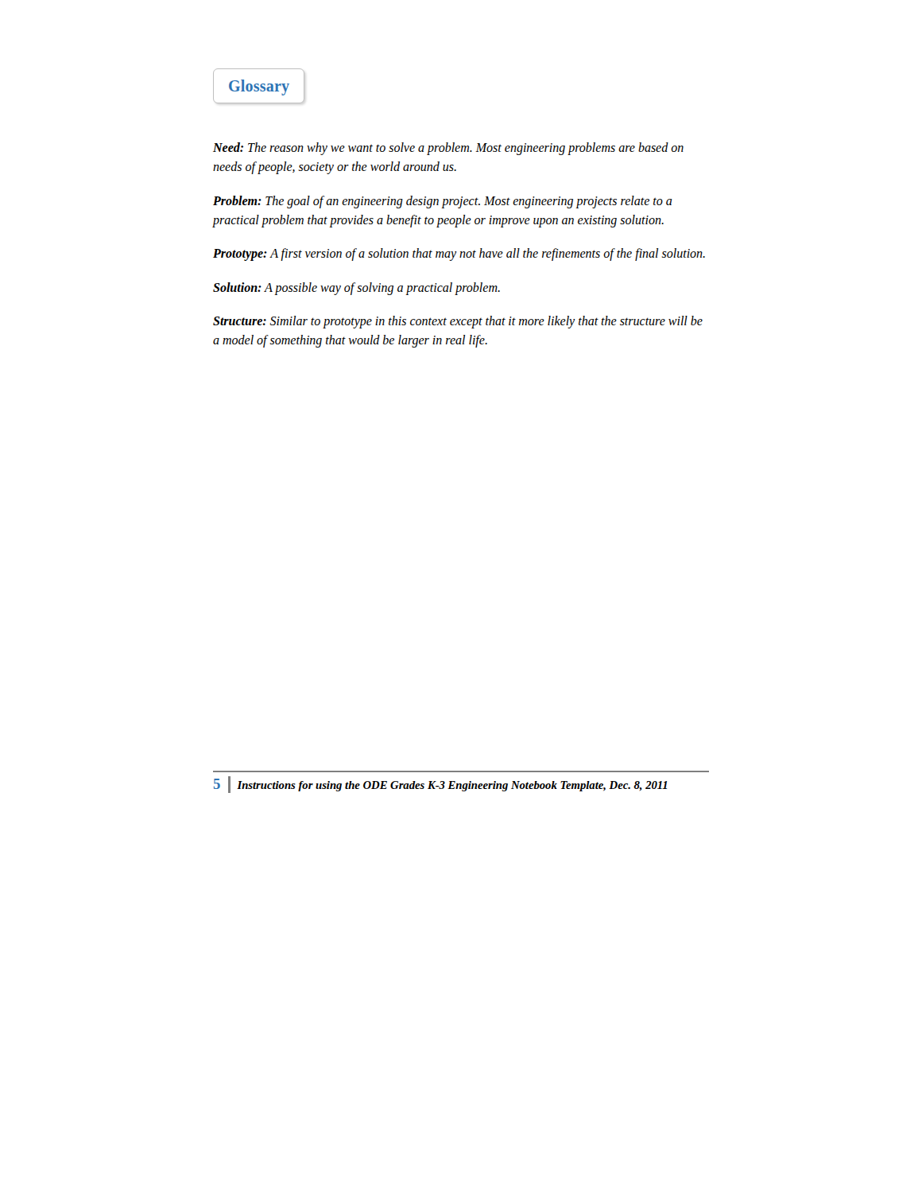Glossary
Need: The reason why we want to solve a problem. Most engineering problems are based on needs of people, society or the world around us.
Problem: The goal of an engineering design project. Most engineering projects relate to a practical problem that provides a benefit to people or improve upon an existing solution.
Prototype: A first version of a solution that may not have all the refinements of the final solution.
Solution: A possible way of solving a practical problem.
Structure: Similar to prototype in this context except that it more likely that the structure will be a model of something that would be larger in real life.
5 Instructions for using the ODE Grades K-3 Engineering Notebook Template, Dec. 8, 2011